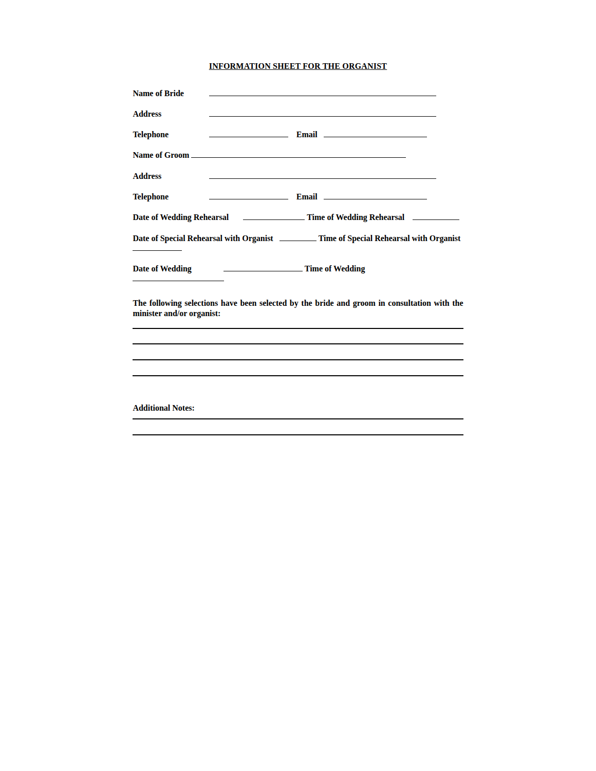INFORMATION SHEET FOR THE ORGANIST
Name of Bride
Address
Telephone Email
Name of Groom
Address
Telephone Email
Date of Wedding Rehearsal Time of Wedding Rehearsal
Date of Special Rehearsal with Organist Time of Special Rehearsal with Organist
Date of Wedding Time of Wedding
The following selections have been selected by the bride and groom in consultation with the minister and/or organist:
Additional Notes: